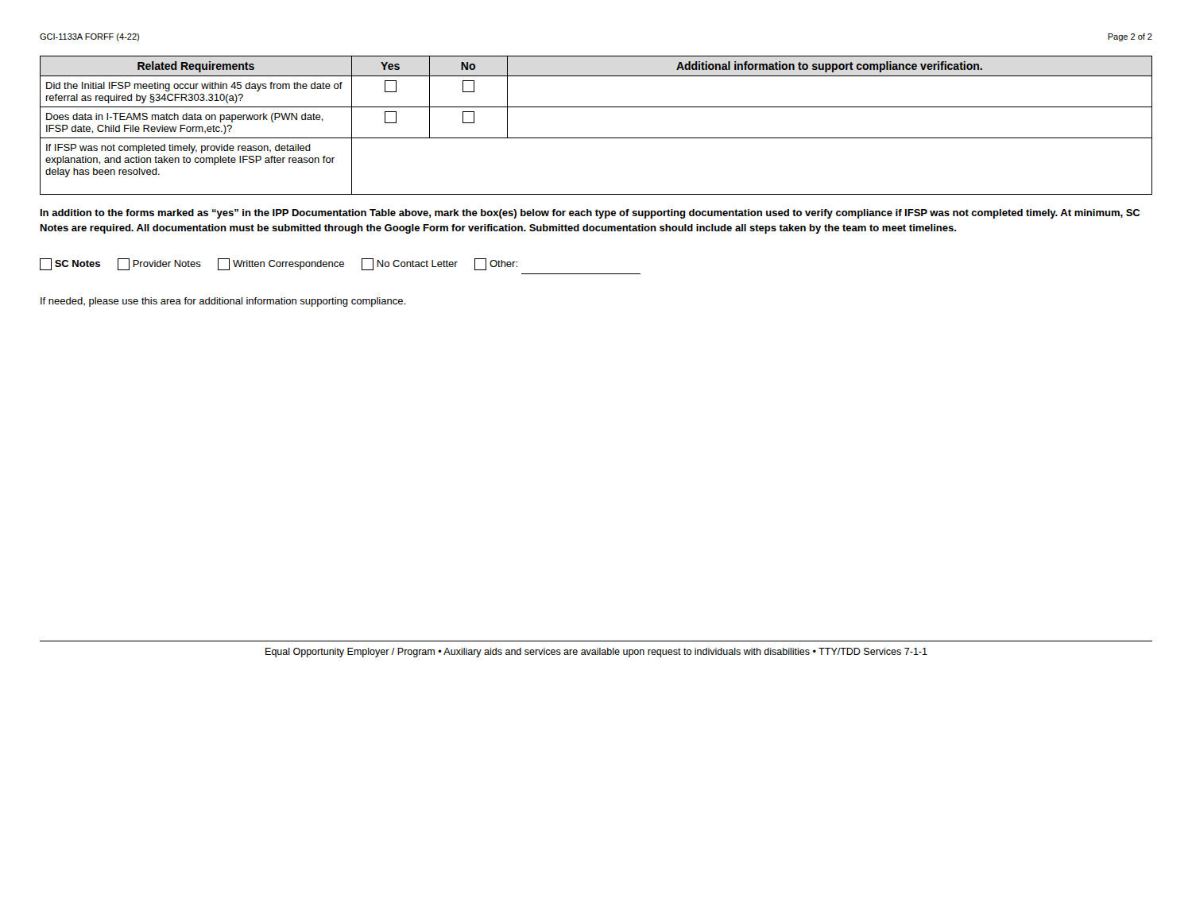GCI-1133A FORFF (4-22) Page 2 of 2
| Related Requirements | Yes | No | Additional information to support compliance verification. |
| --- | --- | --- | --- |
| Did the Initial IFSP meeting occur within 45 days from the date of referral as required by §34CFR303.310(a)? | | | |
| Does data in I-TEAMS match data on paperwork (PWN date, IFSP date, Child File Review Form,etc.)? | | | |
| If IFSP was not completed timely, provide reason, detailed explanation, and action taken to complete IFSP after reason for delay has been resolved. | |
In addition to the forms marked as “yes” in the IPP Documentation Table above, mark the box(es) below for each type of supporting documentation used to verify compliance if IFSP was not completed timely. At minimum, SC Notes are required. All documentation must be submitted through the Google Form for verification. Submitted documentation should include all steps taken by the team to meet timelines.
SC Notes Provider Notes Written Correspondence No Contact Letter Other:
If needed, please use this area for additional information supporting compliance.
Equal Opportunity Employer / Program • Auxiliary aids and services are available upon request to individuals with disabilities • TTY/TDD Services 7-1-1